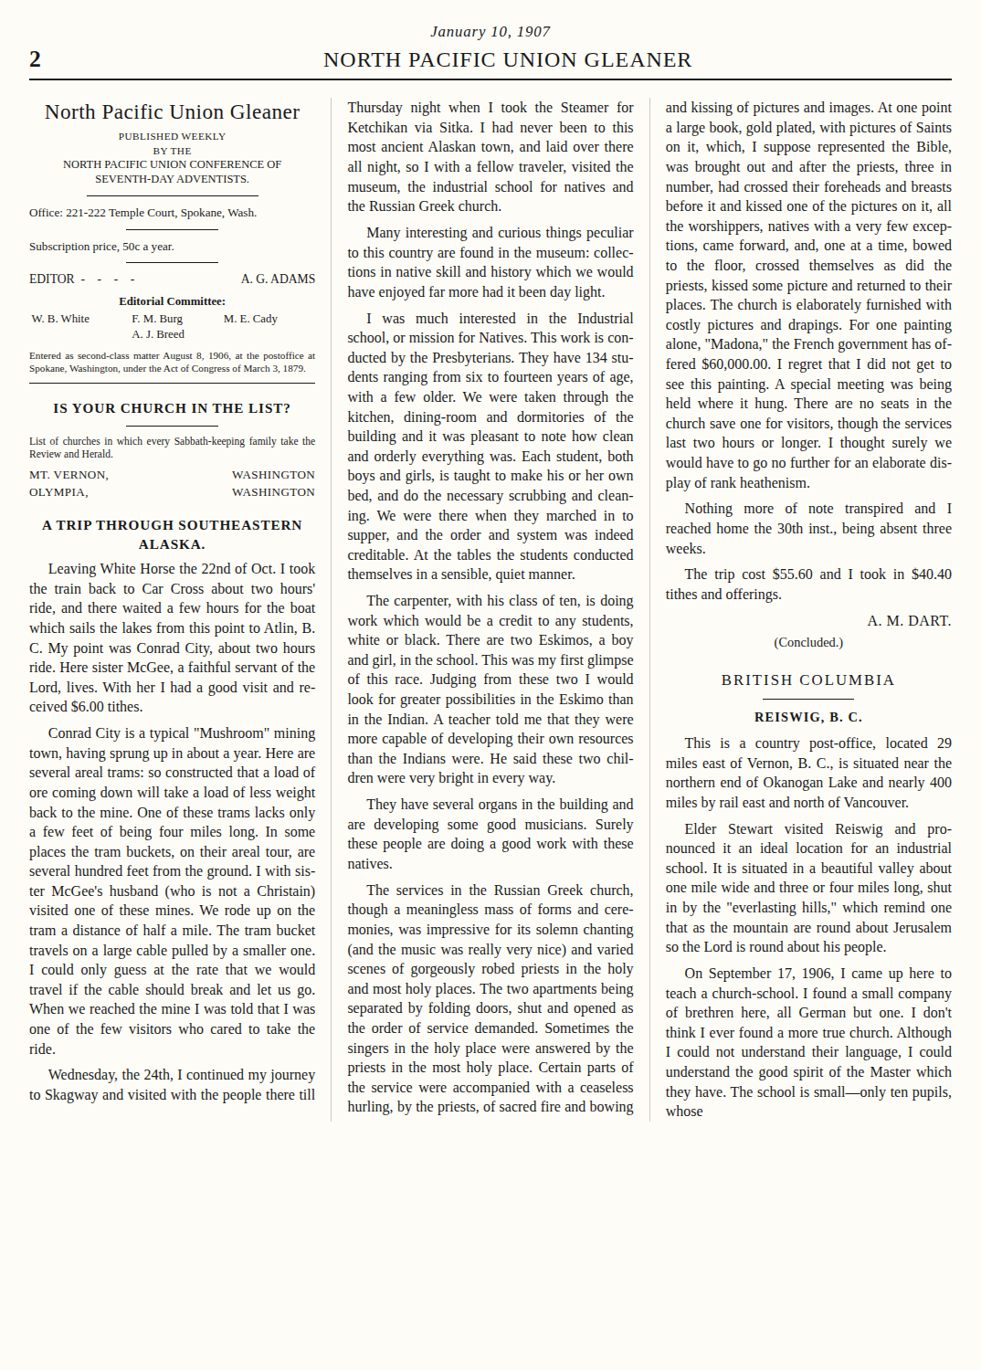January 10, 1907
2
North Pacific Union Gleaner
North Pacific Union Gleaner
PUBLISHED WEEKLY
BY THE
NORTH PACIFIC UNION CONFERENCE OF
SEVENTH-DAY ADVENTISTS.
Office: 221-222 Temple Court, Spokane, Wash.
Subscription price, 50c a year.
EDITOR - - - - A. G. ADAMS
Editorial Committee:
| W. B. White | F. M. Burg | M. E. Cady |
| | A. J. Breed | |
Entered as second-class matter August 8, 1906, at the postoffice at Spokane, Washington, under the Act of Congress of March 3, 1879.
Is your church in the list?
List of churches in which every Sabbath-keeping family take the Review and Herald.
| MT. VERNON, | WASHINGTON |
| OLYMPIA, | WASHINGTON |
A trip through southeastern Alaska.
Leaving White Horse the 22nd of Oct. I took the train back to Car Cross about two hours' ride, and there waited a few hours for the boat which sails the lakes from this point to Atlin, B. C. My point was Conrad City, about two hours ride. Here sister McGee, a faithful servant of the Lord, lives. With her I had a good visit and received $6.00 tithes.
Conrad City is a typical "Mushroom" mining town, having sprung up in about a year. Here are several areal trams: so constructed that a load of ore coming down will take a load of less weight back to the mine. One of these trams lacks only a few feet of being four miles long. In some places the tram buckets, on their areal tour, are several hundred feet from the ground. I with sister McGee's husband (who is not a Christain) visited one of these mines. We rode up on the tram a distance of half a mile. The tram bucket travels on a large cable pulled by a smaller one. I could only guess at the rate that we would travel if the cable should break and let us go. When we reached the mine I was told that I was one of the few visitors who cared to take the ride.
Wednesday, the 24th, I continued my journey to Skagway and visited with the people there till Thursday night when I took the Steamer for Ketchikan via Sitka. I had never been to this most ancient Alaskan town, and laid over there all night, so I with a fellow traveler, visited the museum, the industrial school for natives and the Russian Greek church.
Many interesting and curious things peculiar to this country are found in the museum: collections in native skill and history which we would have enjoyed far more had it been day light.
I was much interested in the Industrial school, or mission for Natives. This work is conducted by the Presbyterians. They have 134 students ranging from six to fourteen years of age, with a few older. We were taken through the kitchen, dining-room and dormitories of the building and it was pleasant to note how clean and orderly everything was. Each student, both boys and girls, is taught to make his or her own bed, and do the necessary scrubbing and cleaning. We were there when they marched in to supper, and the order and system was indeed creditable. At the tables the students conducted themselves in a sensible, quiet manner.
The carpenter, with his class of ten, is doing work which would be a credit to any students, white or black. There are two Eskimos, a boy and girl, in the school. This was my first glimpse of this race. Judging from these two I would look for greater possibilities in the Eskimo than in the Indian. A teacher told me that they were more capable of developing their own resources than the Indians were. He said these two children were very bright in every way.
They have several organs in the building and are developing some good musicians. Surely these people are doing a good work with these natives.
The services in the Russian Greek church, though a meaningless mass of forms and ceremonies, was impressive for its solemn chanting (and the music was really very nice) and varied scenes of gorgeously robed priests in the holy and most holy places. The two apartments being separated by folding doors, shut and opened as the order of service demanded. Sometimes the singers in the holy place were answered by the priests in the most holy place. Certain parts of the service were accompanied with a ceaseless hurling, by the priests, of sacred fire and bowing and kissing of pictures and images. At one point a large book, gold plated, with pictures of Saints on it, which, I suppose represented the Bible, was brought out and after the priests, three in number, had crossed their foreheads and breasts before it and kissed one of the pictures on it, all the worshippers, natives with a very few exceptions, came forward, and, one at a time, bowed to the floor, crossed themselves as did the priests, kissed some picture and returned to their places. The church is elaborately furnished with costly pictures and drapings. For one painting alone, "Madona," the French government has offered $60,000.00. I regret that I did not get to see this painting. A special meeting was being held where it hung. There are no seats in the church save one for visitors, though the services last two hours or longer. I thought surely we would have to go no further for an elaborate display of rank heathenism.
Nothing more of note transpired and I reached home the 30th inst., being absent three weeks.
The trip cost $55.60 and I took in $40.40 tithes and offerings.
A. M. DART.
(Concluded.)
BRITISH COLUMBIA
REISWIG, B. C.
This is a country post-office, located 29 miles east of Vernon, B. C., is situated near the northern end of Okanogan Lake and nearly 400 miles by rail east and north of Vancouver.
Elder Stewart visited Reiswig and pronounced it an ideal location for an industrial school. It is situated in a beautiful valley about one mile wide and three or four miles long, shut in by the "everlasting hills," which remind one that as the mountain are round about Jerusalem so the Lord is round about his people.
On September 17, 1906, I came up here to teach a church-school. I found a small company of brethren here, all German but one. I don't think I ever found a more true church. Although I could not understand their language, I could understand the good spirit of the Master which they have. The school is small—only ten pupils, whose